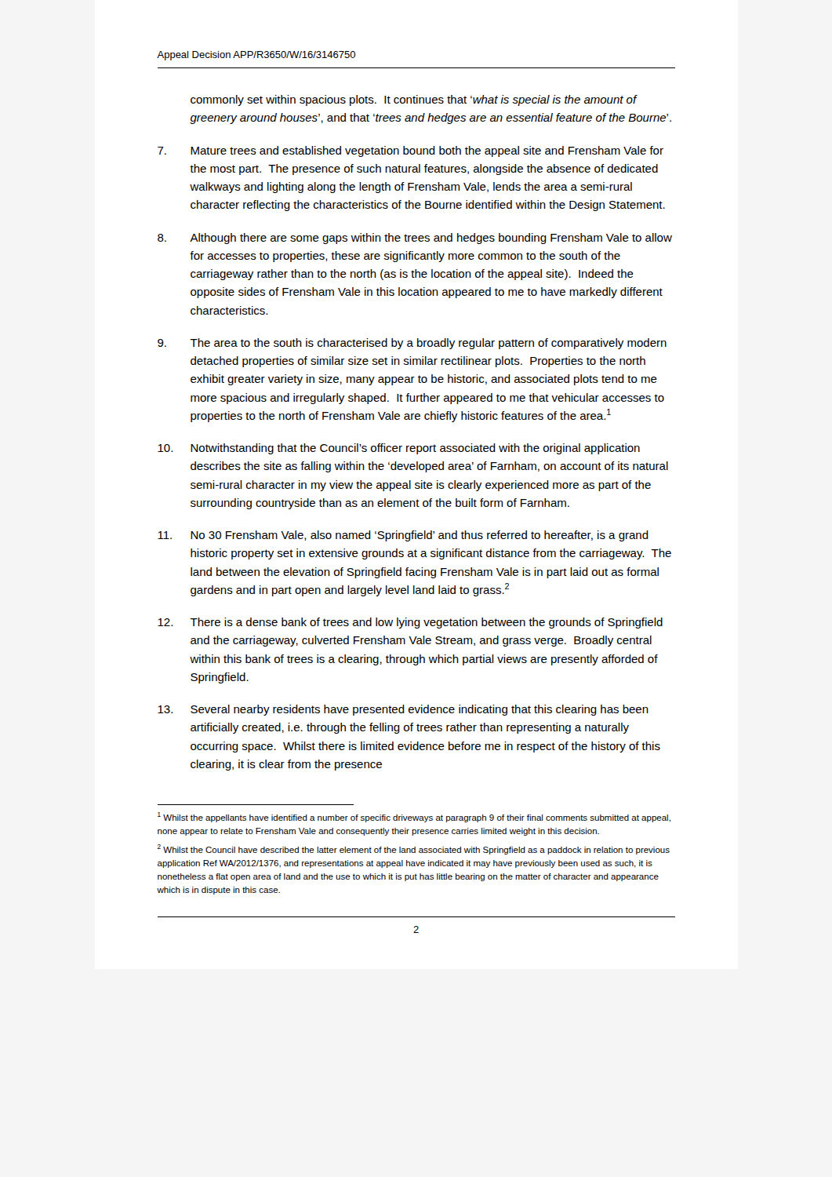Appeal Decision APP/R3650/W/16/3146750
commonly set within spacious plots. It continues that ‘what is special is the amount of greenery around houses’, and that ‘trees and hedges are an essential feature of the Bourne’.
Mature trees and established vegetation bound both the appeal site and Frensham Vale for the most part. The presence of such natural features, alongside the absence of dedicated walkways and lighting along the length of Frensham Vale, lends the area a semi-rural character reflecting the characteristics of the Bourne identified within the Design Statement.
Although there are some gaps within the trees and hedges bounding Frensham Vale to allow for accesses to properties, these are significantly more common to the south of the carriageway rather than to the north (as is the location of the appeal site). Indeed the opposite sides of Frensham Vale in this location appeared to me to have markedly different characteristics.
The area to the south is characterised by a broadly regular pattern of comparatively modern detached properties of similar size set in similar rectilinear plots. Properties to the north exhibit greater variety in size, many appear to be historic, and associated plots tend to me more spacious and irregularly shaped. It further appeared to me that vehicular accesses to properties to the north of Frensham Vale are chiefly historic features of the area.1
Notwithstanding that the Council’s officer report associated with the original application describes the site as falling within the ‘developed area’ of Farnham, on account of its natural semi-rural character in my view the appeal site is clearly experienced more as part of the surrounding countryside than as an element of the built form of Farnham.
No 30 Frensham Vale, also named ‘Springfield’ and thus referred to hereafter, is a grand historic property set in extensive grounds at a significant distance from the carriageway. The land between the elevation of Springfield facing Frensham Vale is in part laid out as formal gardens and in part open and largely level land laid to grass.2
There is a dense bank of trees and low lying vegetation between the grounds of Springfield and the carriageway, culverted Frensham Vale Stream, and grass verge. Broadly central within this bank of trees is a clearing, through which partial views are presently afforded of Springfield.
Several nearby residents have presented evidence indicating that this clearing has been artificially created, i.e. through the felling of trees rather than representing a naturally occurring space. Whilst there is limited evidence before me in respect of the history of this clearing, it is clear from the presence
1 Whilst the appellants have identified a number of specific driveways at paragraph 9 of their final comments submitted at appeal, none appear to relate to Frensham Vale and consequently their presence carries limited weight in this decision.
2 Whilst the Council have described the latter element of the land associated with Springfield as a paddock in relation to previous application Ref WA/2012/1376, and representations at appeal have indicated it may have previously been used as such, it is nonetheless a flat open area of land and the use to which it is put has little bearing on the matter of character and appearance which is in dispute in this case.
2